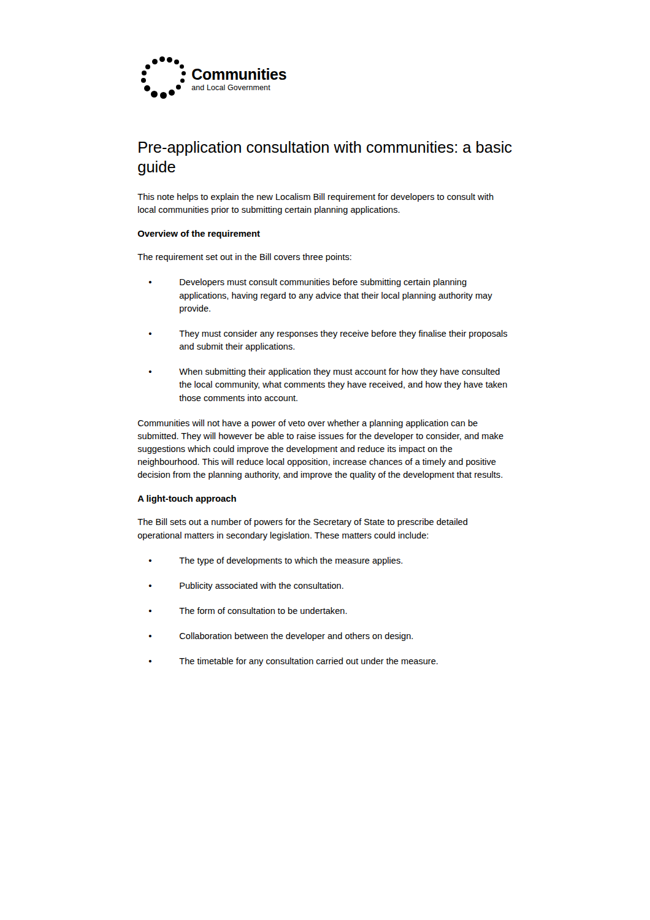Communities
and Local Government
Pre-application consultation with communities: a basic guide
This note helps to explain the new Localism Bill requirement for developers to consult with local communities prior to submitting certain planning applications.
Overview of the requirement
The requirement set out in the Bill covers three points:
Developers must consult communities before submitting certain planning applications, having regard to any advice that their local planning authority may provide.
They must consider any responses they receive before they finalise their proposals and submit their applications.
When submitting their application they must account for how they have consulted the local community, what comments they have received, and how they have taken those comments into account.
Communities will not have a power of veto over whether a planning application can be submitted. They will however be able to raise issues for the developer to consider, and make suggestions which could improve the development and reduce its impact on the neighbourhood. This will reduce local opposition, increase chances of a timely and positive decision from the planning authority, and improve the quality of the development that results.
A light-touch approach
The Bill sets out a number of powers for the Secretary of State to prescribe detailed operational matters in secondary legislation. These matters could include:
The type of developments to which the measure applies.
Publicity associated with the consultation.
The form of consultation to be undertaken.
Collaboration between the developer and others on design.
The timetable for any consultation carried out under the measure.